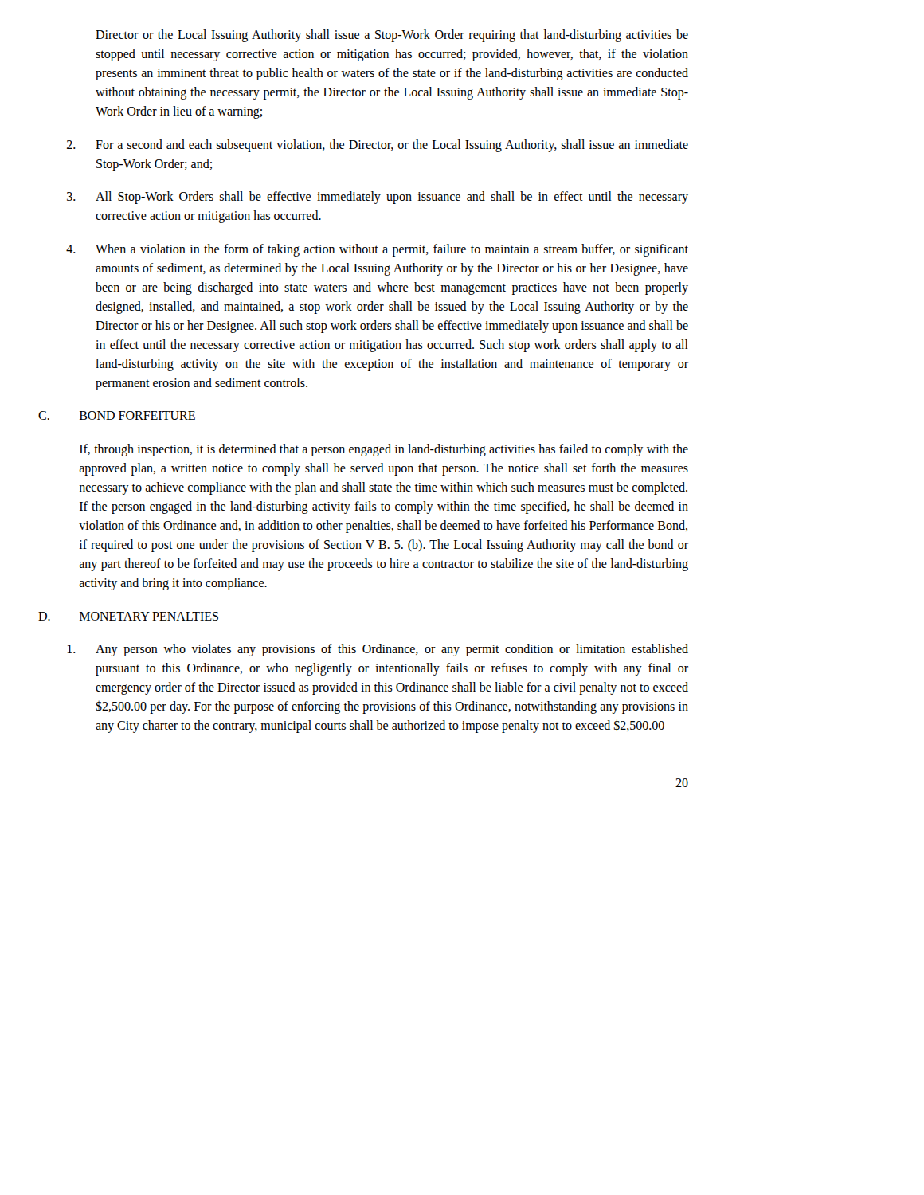Director or the Local Issuing Authority shall issue a Stop-Work Order requiring that land-disturbing activities be stopped until necessary corrective action or mitigation has occurred; provided, however, that, if the violation presents an imminent threat to public health or waters of the state or if the land-disturbing activities are conducted without obtaining the necessary permit, the Director or the Local Issuing Authority shall issue an immediate Stop-Work Order in lieu of a warning;
2.
For a second and each subsequent violation, the Director, or the Local Issuing Authority, shall issue an immediate Stop-Work Order; and;
3.
All Stop-Work Orders shall be effective immediately upon issuance and shall be in effect until the necessary corrective action or mitigation has occurred.
4.
When a violation in the form of taking action without a permit, failure to maintain a stream buffer, or significant amounts of sediment, as determined by the Local Issuing Authority or by the Director or his or her Designee, have been or are being discharged into state waters and where best management practices have not been properly designed, installed, and maintained, a stop work order shall be issued by the Local Issuing Authority or by the Director or his or her Designee. All such stop work orders shall be effective immediately upon issuance and shall be in effect until the necessary corrective action or mitigation has occurred. Such stop work orders shall apply to all land-disturbing activity on the site with the exception of the installation and maintenance of temporary or permanent erosion and sediment controls.
C.
BOND FORFEITURE
If, through inspection, it is determined that a person engaged in land-disturbing activities has failed to comply with the approved plan, a written notice to comply shall be served upon that person. The notice shall set forth the measures necessary to achieve compliance with the plan and shall state the time within which such measures must be completed. If the person engaged in the land-disturbing activity fails to comply within the time specified, he shall be deemed in violation of this Ordinance and, in addition to other penalties, shall be deemed to have forfeited his Performance Bond, if required to post one under the provisions of Section V B. 5. (b). The Local Issuing Authority may call the bond or any part thereof to be forfeited and may use the proceeds to hire a contractor to stabilize the site of the land-disturbing activity and bring it into compliance.
D.
MONETARY PENALTIES
1.
Any person who violates any provisions of this Ordinance, or any permit condition or limitation established pursuant to this Ordinance, or who negligently or intentionally fails or refuses to comply with any final or emergency order of the Director issued as provided in this Ordinance shall be liable for a civil penalty not to exceed $2,500.00 per day. For the purpose of enforcing the provisions of this Ordinance, notwithstanding any provisions in any City charter to the contrary, municipal courts shall be authorized to impose penalty not to exceed $2,500.00
20